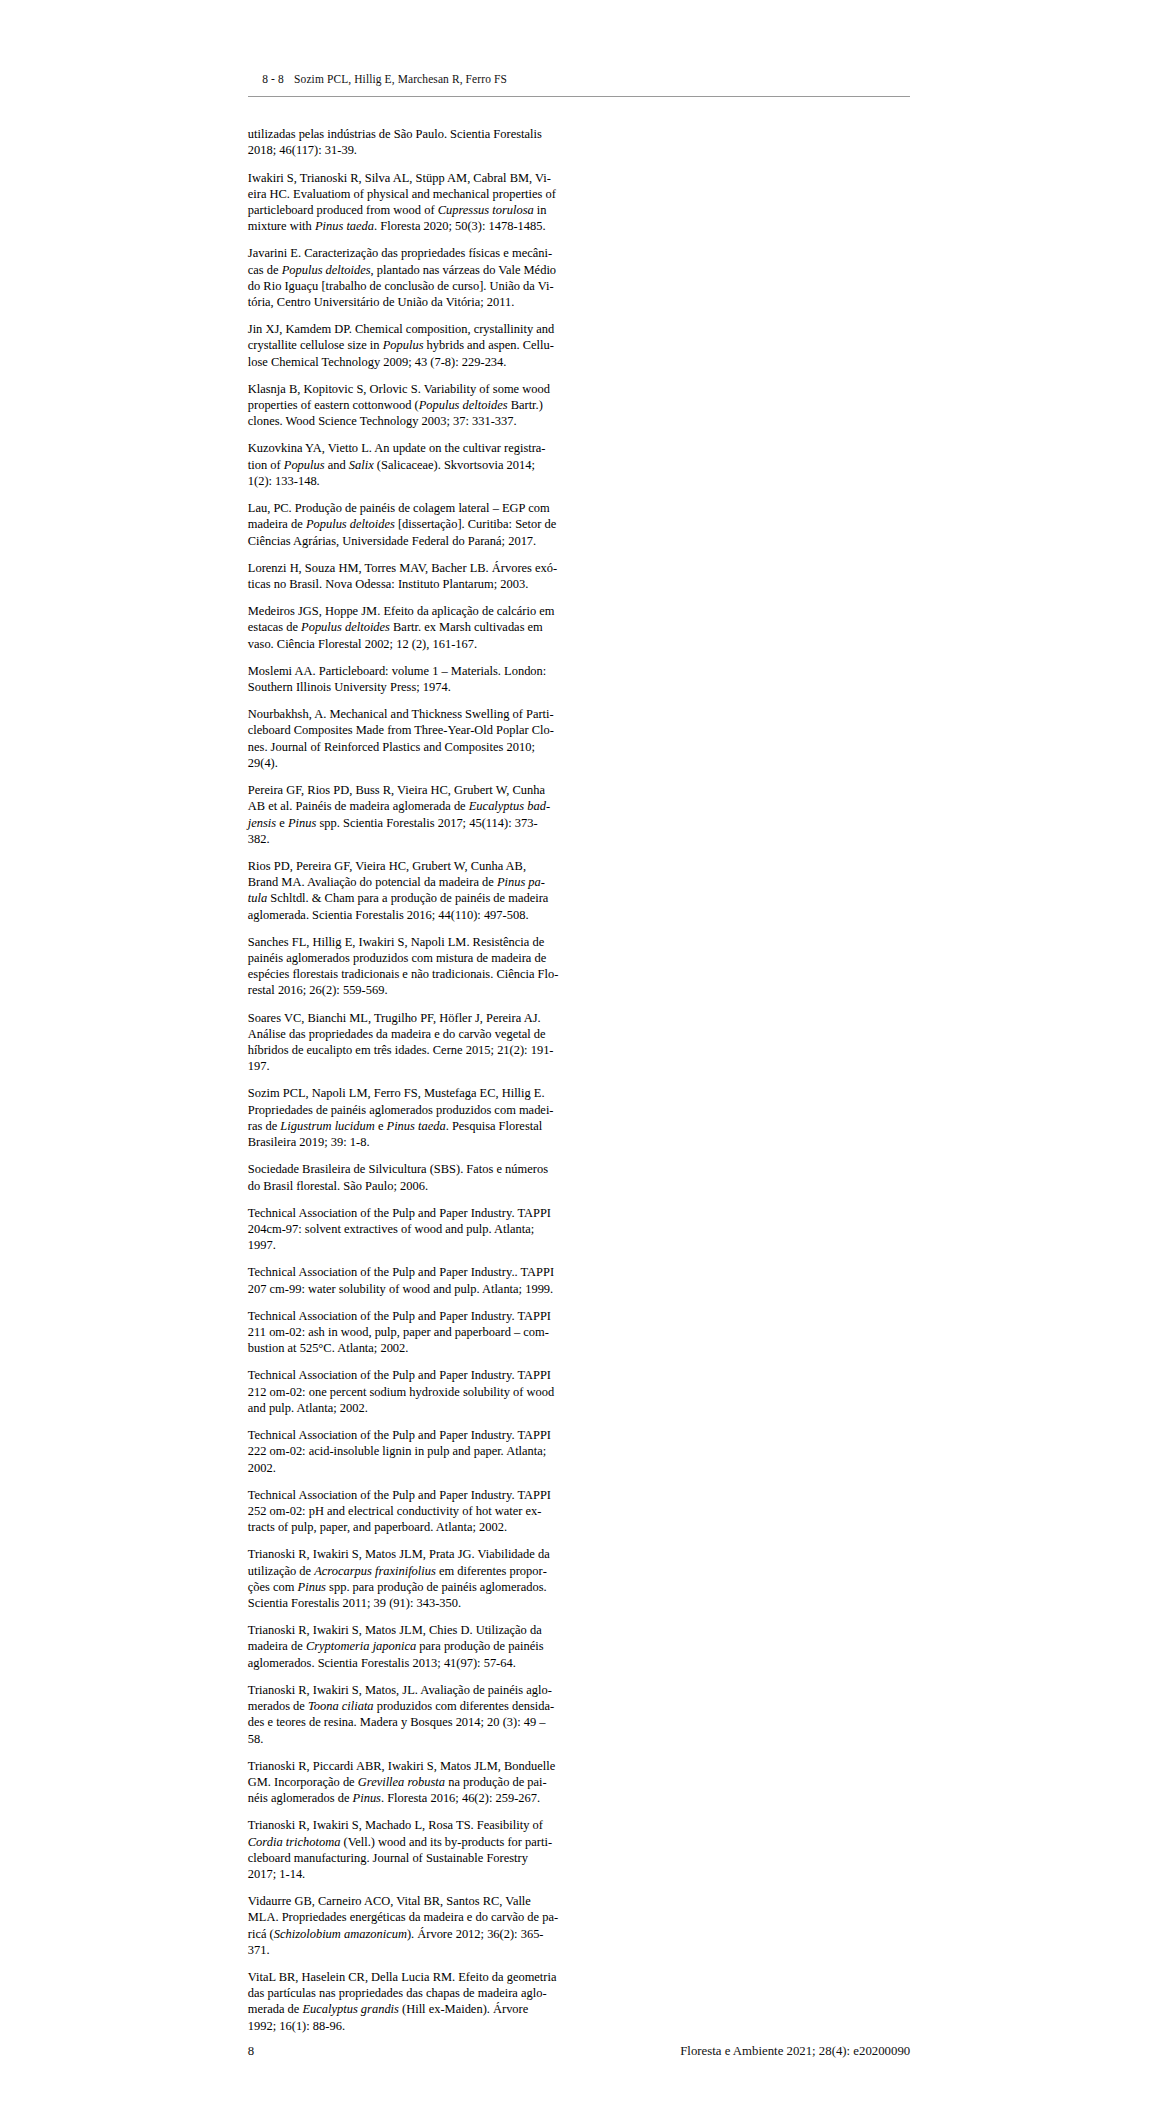8 - 8 Sozim PCL, Hillig E, Marchesan R, Ferro FS
utilizadas pelas indústrias de São Paulo. Scientia Forestalis 2018; 46(117): 31-39.
Iwakiri S, Trianoski R, Silva AL, Stüpp AM, Cabral BM, Vieira HC. Evaluatiom of physical and mechanical properties of particleboard produced from wood of Cupressus torulosa in mixture with Pinus taeda. Floresta 2020; 50(3): 1478-1485.
Javarini E. Caracterização das propriedades físicas e mecânicas de Populus deltoides, plantado nas várzeas do Vale Médio do Rio Iguaçu [trabalho de conclusão de curso]. União da Vitória, Centro Universitário de União da Vitória; 2011.
Jin XJ, Kamdem DP. Chemical composition, crystallinity and crystallite cellulose size in Populus hybrids and aspen. Cellulose Chemical Technology 2009; 43 (7-8): 229-234.
Klasnja B, Kopitovic S, Orlovic S. Variability of some wood properties of eastern cottonwood (Populus deltoides Bartr.) clones. Wood Science Technology 2003; 37: 331-337.
Kuzovkina YA, Vietto L. An update on the cultivar registration of Populus and Salix (Salicaceae). Skvortsovia 2014; 1(2): 133-148.
Lau, PC. Produção de painéis de colagem lateral – EGP com madeira de Populus deltoides [dissertação]. Curitiba: Setor de Ciências Agrárias, Universidade Federal do Paraná; 2017.
Lorenzi H, Souza HM, Torres MAV, Bacher LB. Árvores exóticas no Brasil. Nova Odessa: Instituto Plantarum; 2003.
Medeiros JGS, Hoppe JM. Efeito da aplicação de calcário em estacas de Populus deltoides Bartr. ex Marsh cultivadas em vaso. Ciência Florestal 2002; 12 (2), 161-167.
Moslemi AA. Particleboard: volume 1 – Materials. London: Southern Illinois University Press; 1974.
Nourbakhsh, A. Mechanical and Thickness Swelling of Particleboard Composites Made from Three-Year-Old Poplar Clones. Journal of Reinforced Plastics and Composites 2010; 29(4).
Pereira GF, Rios PD, Buss R, Vieira HC, Grubert W, Cunha AB et al. Painéis de madeira aglomerada de Eucalyptus badjensis e Pinus spp. Scientia Forestalis 2017; 45(114): 373-382.
Rios PD, Pereira GF, Vieira HC, Grubert W, Cunha AB, Brand MA. Avaliação do potencial da madeira de Pinus patula Schltdl. & Cham para a produção de painéis de madeira aglomerada. Scientia Forestalis 2016; 44(110): 497-508.
Sanches FL, Hillig E, Iwakiri S, Napoli LM. Resistência de painéis aglomerados produzidos com mistura de madeira de espécies florestais tradicionais e não tradicionais. Ciência Florestal 2016; 26(2): 559-569.
Soares VC, Bianchi ML, Trugilho PF, Höfler J, Pereira AJ. Análise das propriedades da madeira e do carvão vegetal de híbridos de eucalipto em três idades. Cerne 2015; 21(2): 191-197.
Sozim PCL, Napoli LM, Ferro FS, Mustefaga EC, Hillig E. Propriedades de painéis aglomerados produzidos com madeiras de Ligustrum lucidum e Pinus taeda. Pesquisa Florestal Brasileira 2019; 39: 1-8.
Sociedade Brasileira de Silvicultura (SBS). Fatos e números do Brasil florestal. São Paulo; 2006.
Technical Association of the Pulp and Paper Industry. TAPPI 204cm-97: solvent extractives of wood and pulp. Atlanta; 1997.
Technical Association of the Pulp and Paper Industry.. TAPPI 207 cm-99: water solubility of wood and pulp. Atlanta; 1999.
Technical Association of the Pulp and Paper Industry. TAPPI 211 om-02: ash in wood, pulp, paper and paperboard – combustion at 525°C. Atlanta; 2002.
Technical Association of the Pulp and Paper Industry. TAPPI 212 om-02: one percent sodium hydroxide solubility of wood and pulp. Atlanta; 2002.
Technical Association of the Pulp and Paper Industry. TAPPI 222 om-02: acid-insoluble lignin in pulp and paper. Atlanta; 2002.
Technical Association of the Pulp and Paper Industry. TAPPI 252 om-02: pH and electrical conductivity of hot water extracts of pulp, paper, and paperboard. Atlanta; 2002.
Trianoski R, Iwakiri S, Matos JLM, Prata JG. Viabilidade da utilização de Acrocarpus fraxinifolius em diferentes proporções com Pinus spp. para produção de painéis aglomerados. Scientia Forestalis 2011; 39 (91): 343-350.
Trianoski R, Iwakiri S, Matos JLM, Chies D. Utilização da madeira de Cryptomeria japonica para produção de painéis aglomerados. Scientia Forestalis 2013; 41(97): 57-64.
Trianoski R, Iwakiri S, Matos, JL. Avaliação de painéis aglomerados de Toona ciliata produzidos com diferentes densidades e teores de resina. Madera y Bosques 2014; 20 (3): 49 – 58.
Trianoski R, Piccardi ABR, Iwakiri S, Matos JLM, Bonduelle GM. Incorporação de Grevillea robusta na produção de painéis aglomerados de Pinus. Floresta 2016; 46(2): 259-267.
Trianoski R, Iwakiri S, Machado L, Rosa TS. Feasibility of Cordia trichotoma (Vell.) wood and its by-products for particleboard manufacturing. Journal of Sustainable Forestry 2017; 1-14.
Vidaurre GB, Carneiro ACO, Vital BR, Santos RC, Valle MLA. Propriedades energéticas da madeira e do carvão de paricá (Schizolobium amazonicum). Árvore 2012; 36(2): 365-371.
VitaL BR, Haselein CR, Della Lucia RM. Efeito da geometria das partículas nas propriedades das chapas de madeira aglomerada de Eucalyptus grandis (Hill ex-Maiden). Árvore 1992; 16(1): 88-96.
8
Floresta e Ambiente 2021; 28(4): e20200090